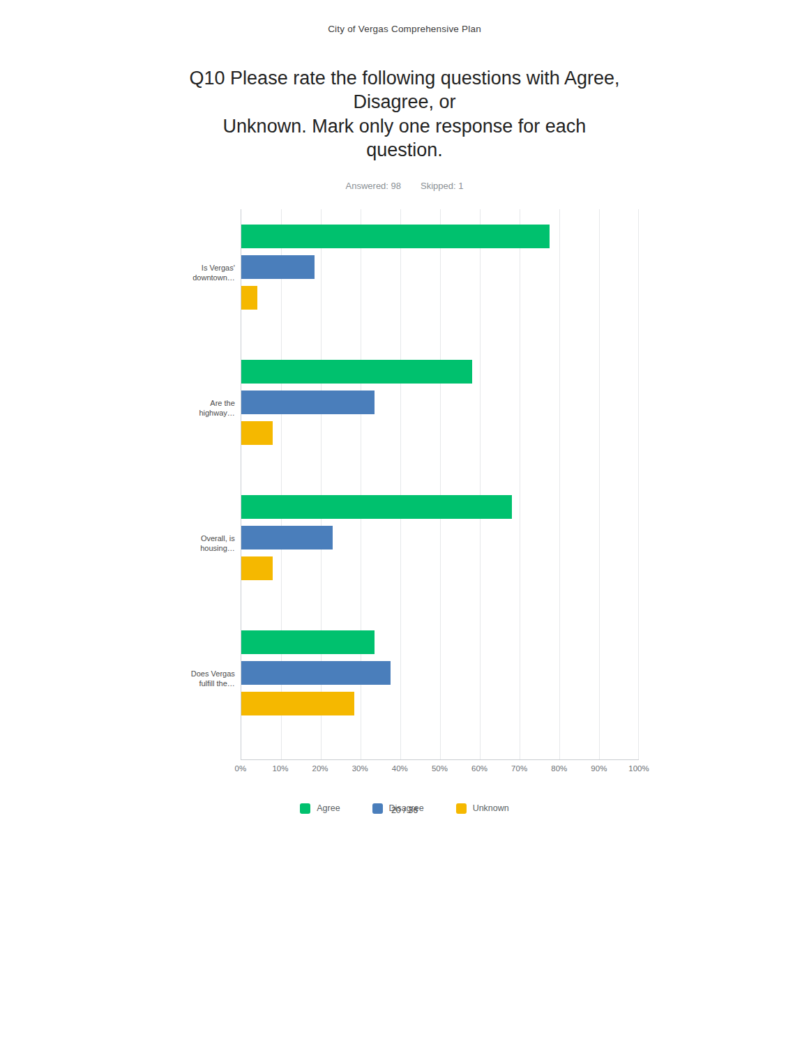City of Vergas Comprehensive Plan
Q10 Please rate the following questions with Agree, Disagree, or
Unknown. Mark only one response for each question.
Answered: 98 Skipped: 1
Is Vergas'
downtown…
Are the
highway…
Overall, is
housing…
Does Vergas
fulfill the…
0%
10%
20%
30%
40%
50%
60%
70%
80%
90%
100%
Agree
Disagree
Unknown
20 / 36